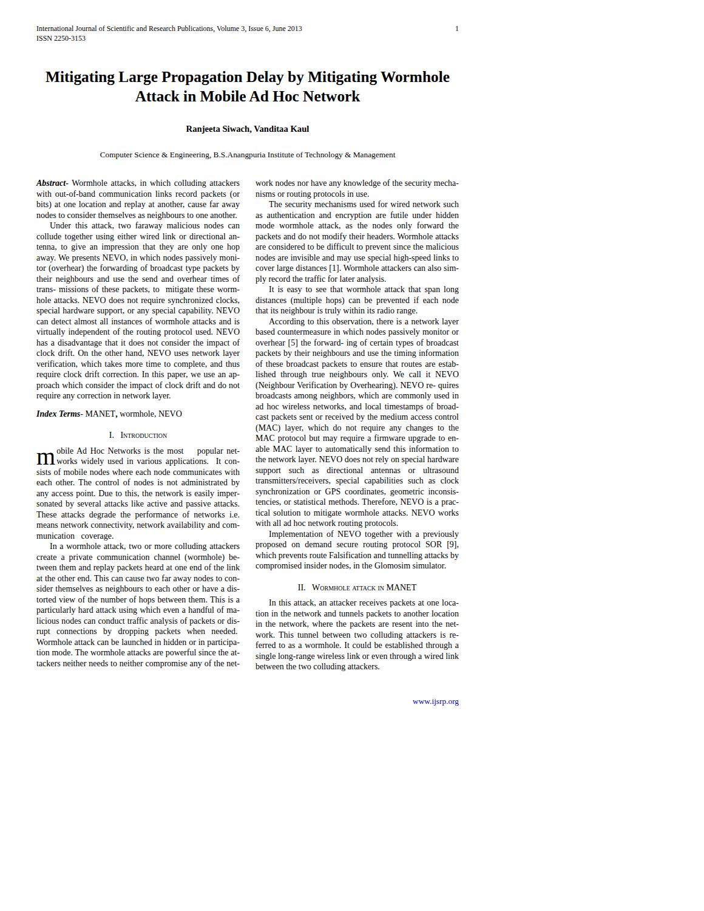International Journal of Scientific and Research Publications, Volume 3, Issue 6, June 2013
ISSN 2250-3153 1
Mitigating Large Propagation Delay by Mitigating Wormhole Attack in Mobile Ad Hoc Network
Ranjeeta Siwach, Vanditaa Kaul
Computer Science & Engineering, B.S.Anangpuria Institute of Technology & Management
Abstract- Wormhole attacks, in which colluding attackers with out-of-band communication links record packets (or bits) at one location and replay at another, cause far away nodes to consider themselves as neighbours to one another.
Under this attack, two faraway malicious nodes can collude together using either wired link or directional antenna, to give an impression that they are only one hop away. We presents NEVO, in which nodes passively monitor (overhear) the forwarding of broadcast type packets by their neighbours and use the send and overhear times of trans- missions of these packets, to mitigate these wormhole attacks. NEVO does not require synchronized clocks, special hardware support, or any special capability. NEVO can detect almost all instances of wormhole attacks and is virtually independent of the routing protocol used. NEVO has a disadvantage that it does not consider the impact of clock drift. On the other hand, NEVO uses network layer verification, which takes more time to complete, and thus require clock drift correction. In this paper, we use an approach which consider the impact of clock drift and do not require any correction in network layer.
Index Terms- MANET, wormhole, NEVO
I. Introduction
mobile Ad Hoc Networks is the most popular networks widely used in various applications. It consists of mobile nodes where each node communicates with each other. The control of nodes is not administrated by any access point. Due to this, the network is easily impersonated by several attacks like active and passive attacks. These attacks degrade the performance of networks i.e. means network connectivity, network availability and communication coverage.
In a wormhole attack, two or more colluding attackers create a private communication channel (wormhole) between them and replay packets heard at one end of the link at the other end. This can cause two far away nodes to consider themselves as neighbours to each other or have a distorted view of the number of hops between them. This is a particularly hard attack using which even a handful of malicious nodes can conduct traffic analysis of packets or disrupt connections by dropping packets when needed. Wormhole attack can be launched in hidden or in participation mode. The wormhole attacks are powerful since the attackers neither needs to neither compromise any of the network nodes nor have any knowledge of the security mechanisms or routing protocols in use.
The security mechanisms used for wired network such as authentication and encryption are futile under hidden mode wormhole attack, as the nodes only forward the packets and do not modify their headers. Wormhole attacks are considered to be difficult to prevent since the malicious nodes are invisible and may use special high-speed links to cover large distances [1]. Wormhole attackers can also simply record the traffic for later analysis.
It is easy to see that wormhole attack that span long distances (multiple hops) can be prevented if each node that its neighbour is truly within its radio range.
According to this observation, there is a network layer based countermeasure in which nodes passively monitor or overhear [5] the forward- ing of certain types of broadcast packets by their neighbours and use the timing information of these broadcast packets to ensure that routes are established through true neighbours only. We call it NEVO (Neighbour Verification by Overhearing). NEVO re- quires broadcasts among neighbors, which are commonly used in ad hoc wireless networks, and local timestamps of broadcast packets sent or received by the medium access control (MAC) layer, which do not require any changes to the MAC protocol but may require a firmware upgrade to enable MAC layer to automatically send this information to the network layer. NEVO does not rely on special hardware support such as directional antennas or ultrasound transmitters/receivers, special capabilities such as clock synchronization or GPS coordinates, geometric inconsistencies, or statistical methods. Therefore, NEVO is a practical solution to mitigate wormhole attacks. NEVO works with all ad hoc network routing protocols.
Implementation of NEVO together with a previously proposed on demand secure routing protocol SOR [9], which prevents route Falsification and tunnelling attacks by compromised insider nodes, in the Glomosim simulator.
II. Wormhole attack in MANET
In this attack, an attacker receives packets at one location in the network and tunnels packets to another location in the network, where the packets are resent into the network. This tunnel between two colluding attackers is referred to as a wormhole. It could be established through a single long-range wireless link or even through a wired link between the two colluding attackers.
www.ijsrp.org